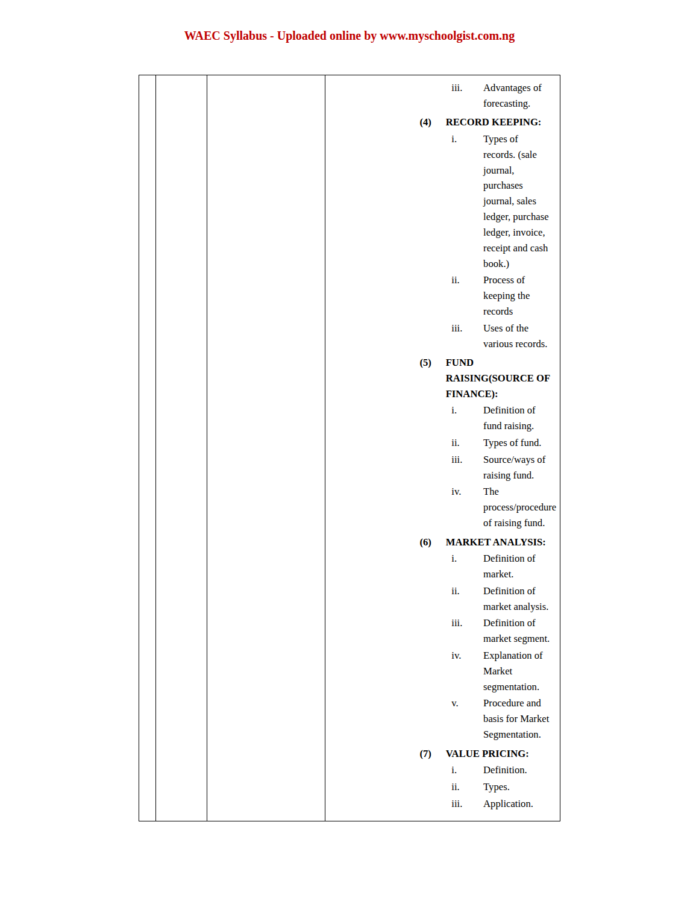WAEC Syllabus - Uploaded online by www.myschoolgist.com.ng
| | | | iii. Advantages of forecasting. (4) RECORD KEEPING: i. Types of records. (sale journal, purchases journal, sales ledger, purchase ledger, invoice, receipt and cash book.) ii. Process of keeping the records iii. Uses of the various records. (5) FUND RAISING(SOURCE OF FINANCE): i. Definition of fund raising. ii. Types of fund. iii. Source/ways of raising fund. iv. The process/procedure of raising fund. (6) MARKET ANALYSIS: i. Definition of market. ii. Definition of market analysis. iii. Definition of market segment. iv. Explanation of Market segmentation. v. Procedure and basis for Market Segmentation. (7) VALUE PRICING: i. Definition. ii. Types. iii. Application. |